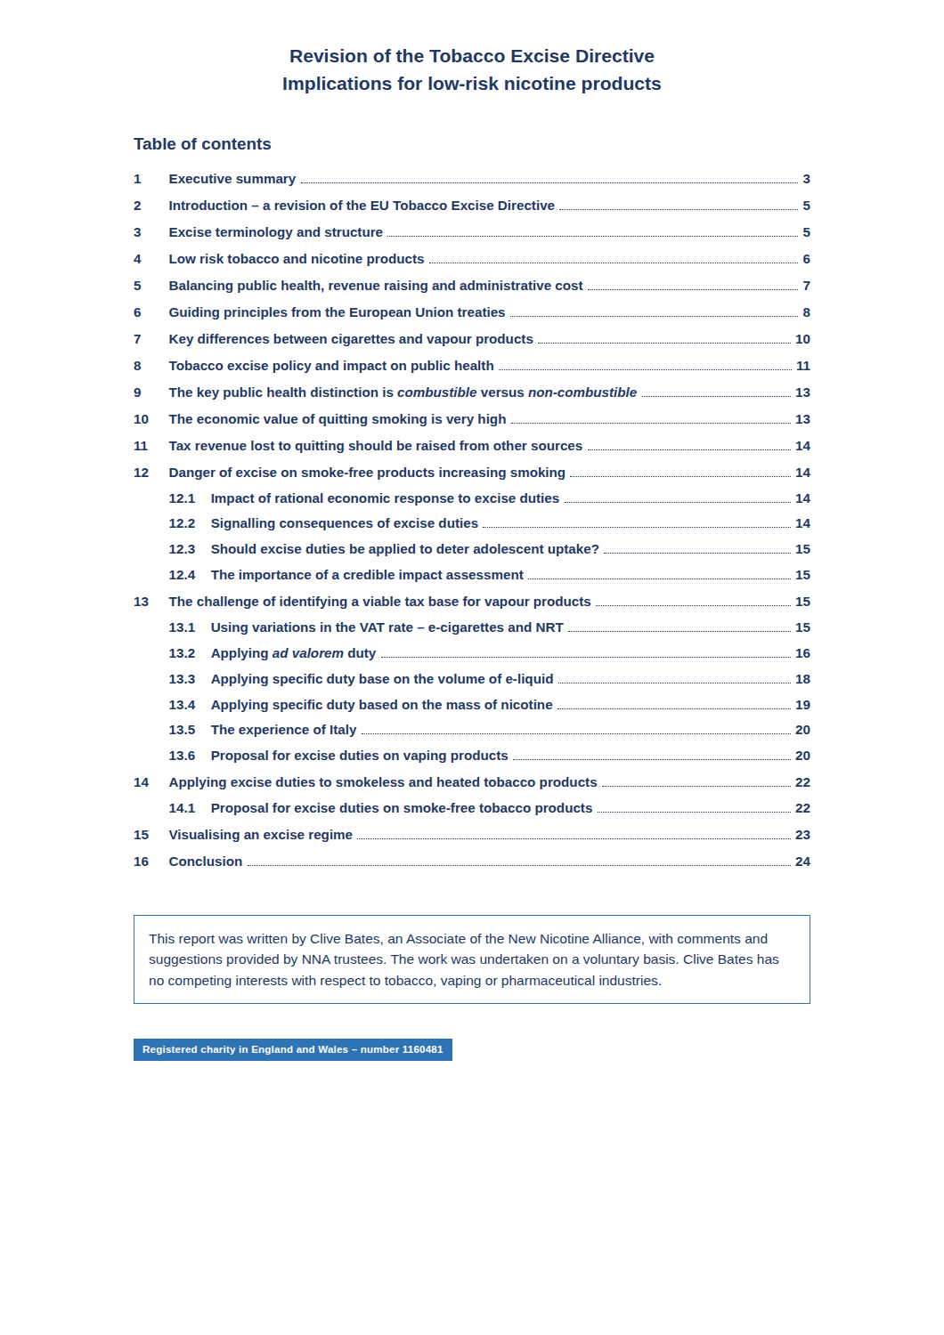Revision of the Tobacco Excise Directive Implications for low-risk nicotine products
Table of contents
1 Executive summary 3
2 Introduction – a revision of the EU Tobacco Excise Directive 5
3 Excise terminology and structure 5
4 Low risk tobacco and nicotine products 6
5 Balancing public health, revenue raising and administrative cost 7
6 Guiding principles from the European Union treaties 8
7 Key differences between cigarettes and vapour products 10
8 Tobacco excise policy and impact on public health 11
9 The key public health distinction is combustible versus non-combustible 13
10 The economic value of quitting smoking is very high 13
11 Tax revenue lost to quitting should be raised from other sources 14
12 Danger of excise on smoke-free products increasing smoking 14
12.1 Impact of rational economic response to excise duties 14
12.2 Signalling consequences of excise duties 14
12.3 Should excise duties be applied to deter adolescent uptake? 15
12.4 The importance of a credible impact assessment 15
13 The challenge of identifying a viable tax base for vapour products 15
13.1 Using variations in the VAT rate – e-cigarettes and NRT 15
13.2 Applying ad valorem duty 16
13.3 Applying specific duty base on the volume of e-liquid 18
13.4 Applying specific duty based on the mass of nicotine 19
13.5 The experience of Italy 20
13.6 Proposal for excise duties on vaping products 20
14 Applying excise duties to smokeless and heated tobacco products 22
14.1 Proposal for excise duties on smoke-free tobacco products 22
15 Visualising an excise regime 23
16 Conclusion 24
This report was written by Clive Bates, an Associate of the New Nicotine Alliance, with comments and suggestions provided by NNA trustees. The work was undertaken on a voluntary basis. Clive Bates has no competing interests with respect to tobacco, vaping or pharmaceutical industries.
Registered charity in England and Wales – number 1160481